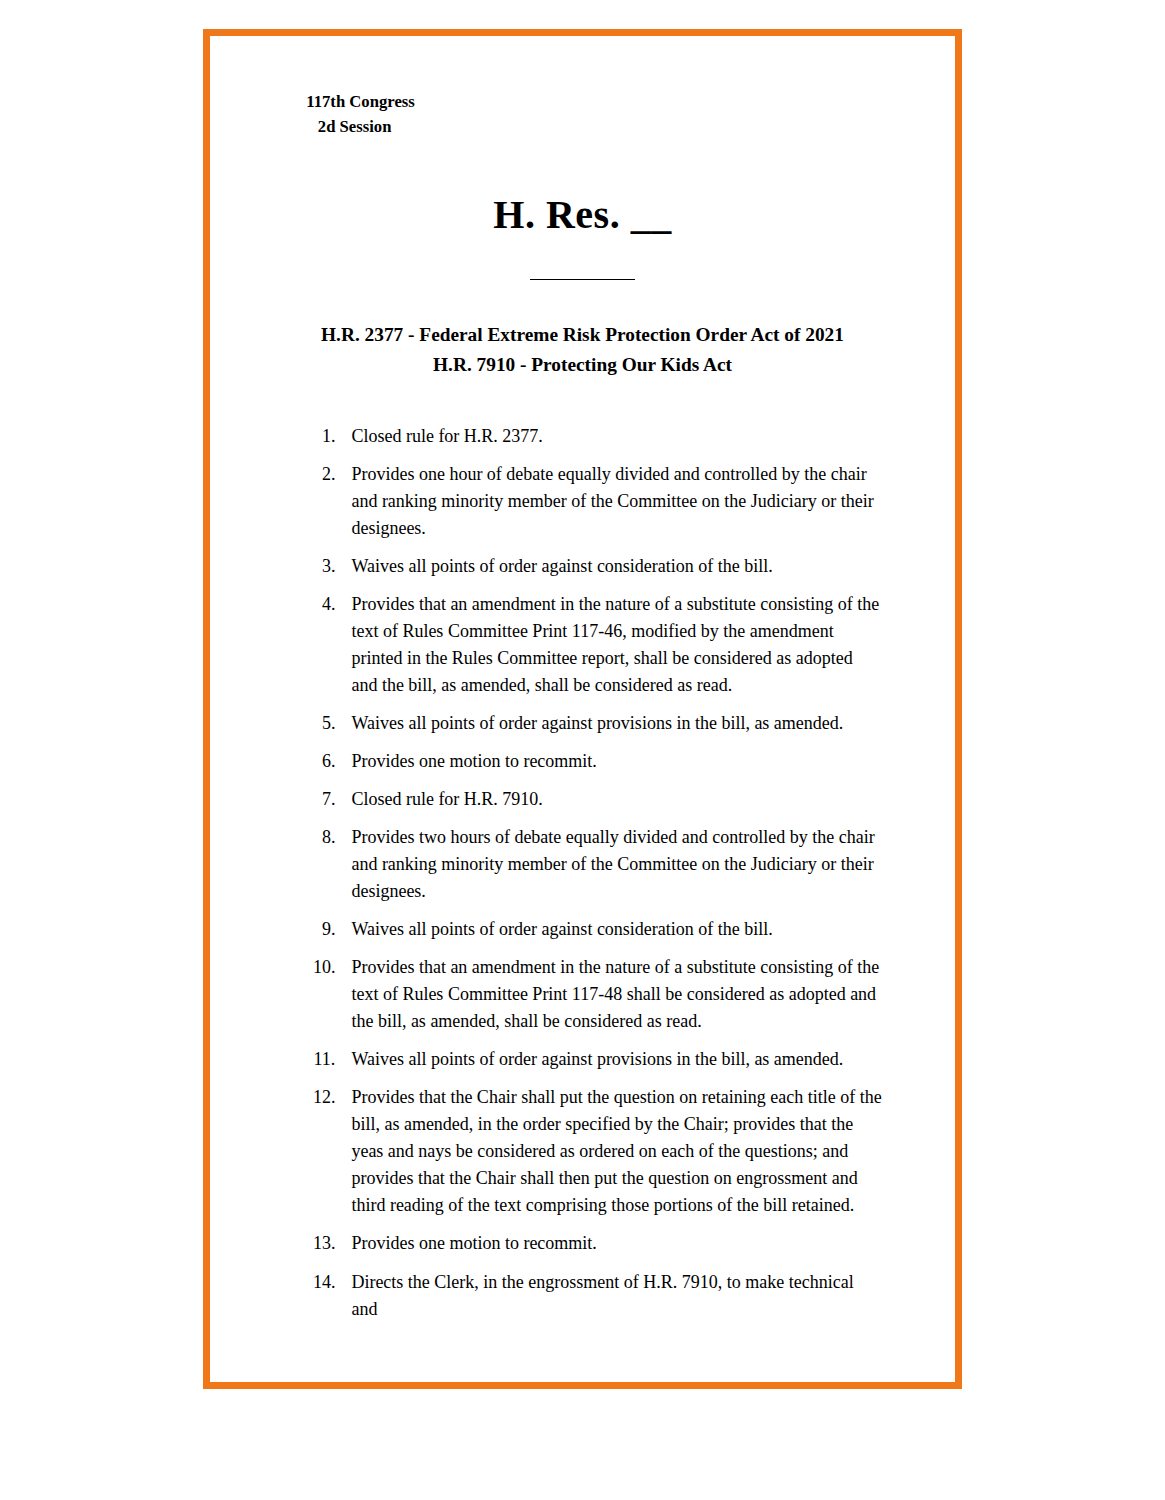117th Congress 2d Session
H. Res. __
H.R. 2377 - Federal Extreme Risk Protection Order Act of 2021
H.R. 7910 - Protecting Our Kids Act
Closed rule for H.R. 2377.
Provides one hour of debate equally divided and controlled by the chair and ranking minority member of the Committee on the Judiciary or their designees.
Waives all points of order against consideration of the bill.
Provides that an amendment in the nature of a substitute consisting of the text of Rules Committee Print 117-46, modified by the amendment printed in the Rules Committee report, shall be considered as adopted and the bill, as amended, shall be considered as read.
Waives all points of order against provisions in the bill, as amended.
Provides one motion to recommit.
Closed rule for H.R. 7910.
Provides two hours of debate equally divided and controlled by the chair and ranking minority member of the Committee on the Judiciary or their designees.
Waives all points of order against consideration of the bill.
Provides that an amendment in the nature of a substitute consisting of the text of Rules Committee Print 117-48 shall be considered as adopted and the bill, as amended, shall be considered as read.
Waives all points of order against provisions in the bill, as amended.
Provides that the Chair shall put the question on retaining each title of the bill, as amended, in the order specified by the Chair; provides that the yeas and nays be considered as ordered on each of the questions; and provides that the Chair shall then put the question on engrossment and third reading of the text comprising those portions of the bill retained.
Provides one motion to recommit.
Directs the Clerk, in the engrossment of H.R. 7910, to make technical and